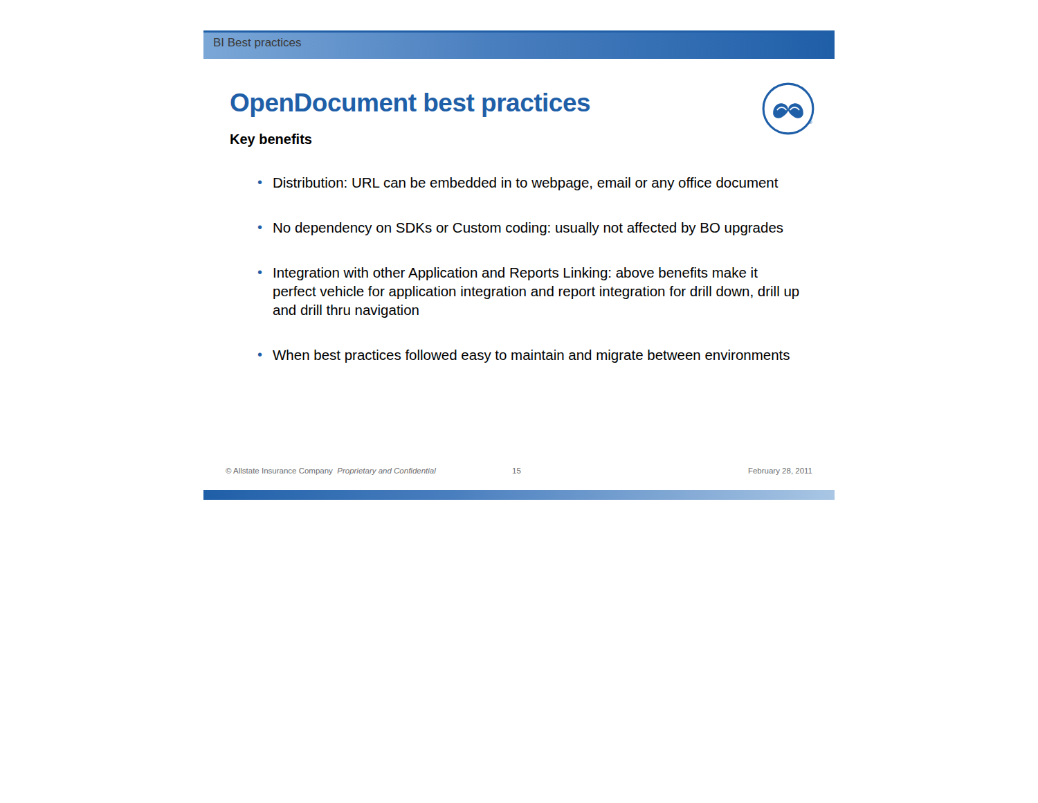BI Best practices
OpenDocument best practices
®
Key benefits
Distribution: URL can be embedded in to webpage, email or any office document
No dependency on SDKs or Custom coding: usually not affected by BO upgrades
Integration with other Application and Reports Linking: above benefits make it perfect vehicle for application integration and report integration for drill down, drill up and drill thru navigation
When best practices followed easy to maintain and migrate between environments
© Allstate Insurance Company Proprietary and Confidential
15
February 28, 2011